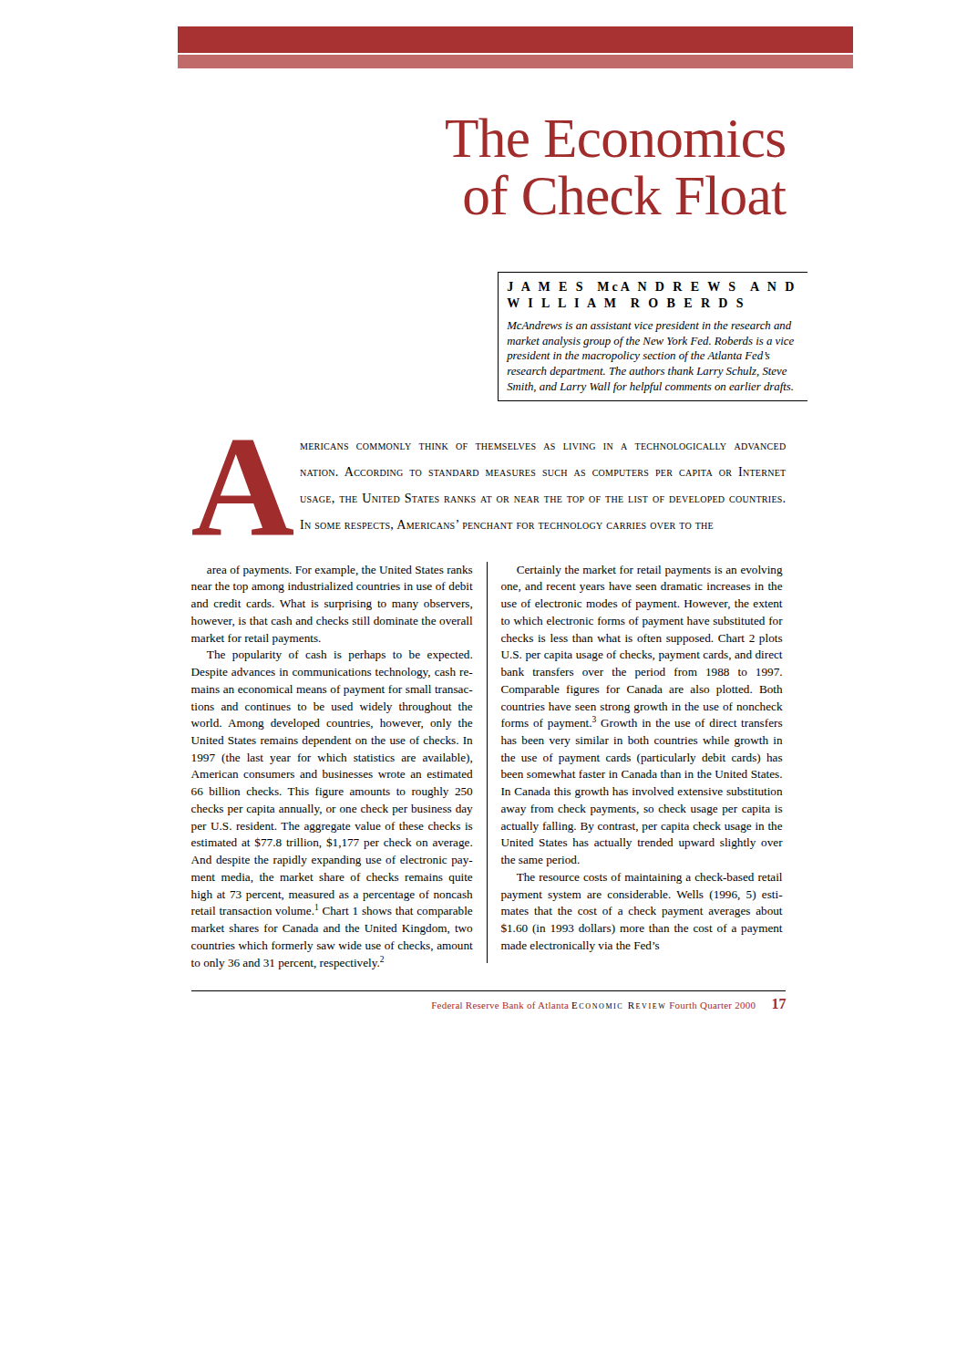The Economicsof Check Float
J A M E S Mc A N D R E W S A N D
W I L L I A M R O B E R D S
McAndrews is an assistant vice president in the research and market analysis group of the New York Fed. Roberds is a vice president in the macropolicy section of the Atlanta Fed’s research department. The authors thank Larry Schulz, Steve Smith, and Larry Wall for helpful comments on earlier drafts.
A
mericans commonly think of themselves as living in a technologically advanced nation. According to standard measures such as computers per capita or Internet usage, the United States ranks at or near the top of the list of developed countries. In some respects, Americans’ penchant for technology carries over to the
area of payments. For example, the United States ranks near the top among industrialized countries in use of debit and credit cards. What is surprising to many observers, however, is that cash and checks still dominate the overall market for retail payments.
The popularity of cash is perhaps to be expected. Despite advances in communications technology, cash remains an economical means of payment for small transactions and continues to be used widely throughout the world. Among developed countries, however, only the United States remains dependent on the use of checks. In 1997 (the last year for which statistics are available), American consumers and businesses wrote an estimated 66 billion checks. This figure amounts to roughly 250 checks per capita annually, or one check per business day per U.S. resident. The aggregate value of these checks is estimated at $77.8 trillion, $1,177 per check on average. And despite the rapidly expanding use of electronic payment media, the market share of checks remains quite high at 73 percent, measured as a percentage of noncash retail transaction volume.1 Chart 1 shows that comparable market shares for Canada and the United Kingdom, two countries which formerly saw wide use of checks, amount to only 36 and 31 percent, respectively.2
Certainly the market for retail payments is an evolving one, and recent years have seen dramatic increases in the use of electronic modes of payment. However, the extent to which electronic forms of payment have substituted for checks is less than what is often supposed. Chart 2 plots U.S. per capita usage of checks, payment cards, and direct bank transfers over the period from 1988 to 1997. Comparable figures for Canada are also plotted. Both countries have seen strong growth in the use of noncheck forms of payment.3 Growth in the use of direct transfers has been very similar in both countries while growth in the use of payment cards (particularly debit cards) has been somewhat faster in Canada than in the United States. In Canada this growth has involved extensive substitution away from check payments, so check usage per capita is actually falling. By contrast, per capita check usage in the United States has actually trended upward slightly over the same period.
The resource costs of maintaining a check-based retail payment system are considerable. Wells (1996, 5) estimates that the cost of a check payment averages about $1.60 (in 1993 dollars) more than the cost of a payment made electronically via the Fed’s
Federal Reserve Bank of Atlanta Economic Review Fourth Quarter 2000
17